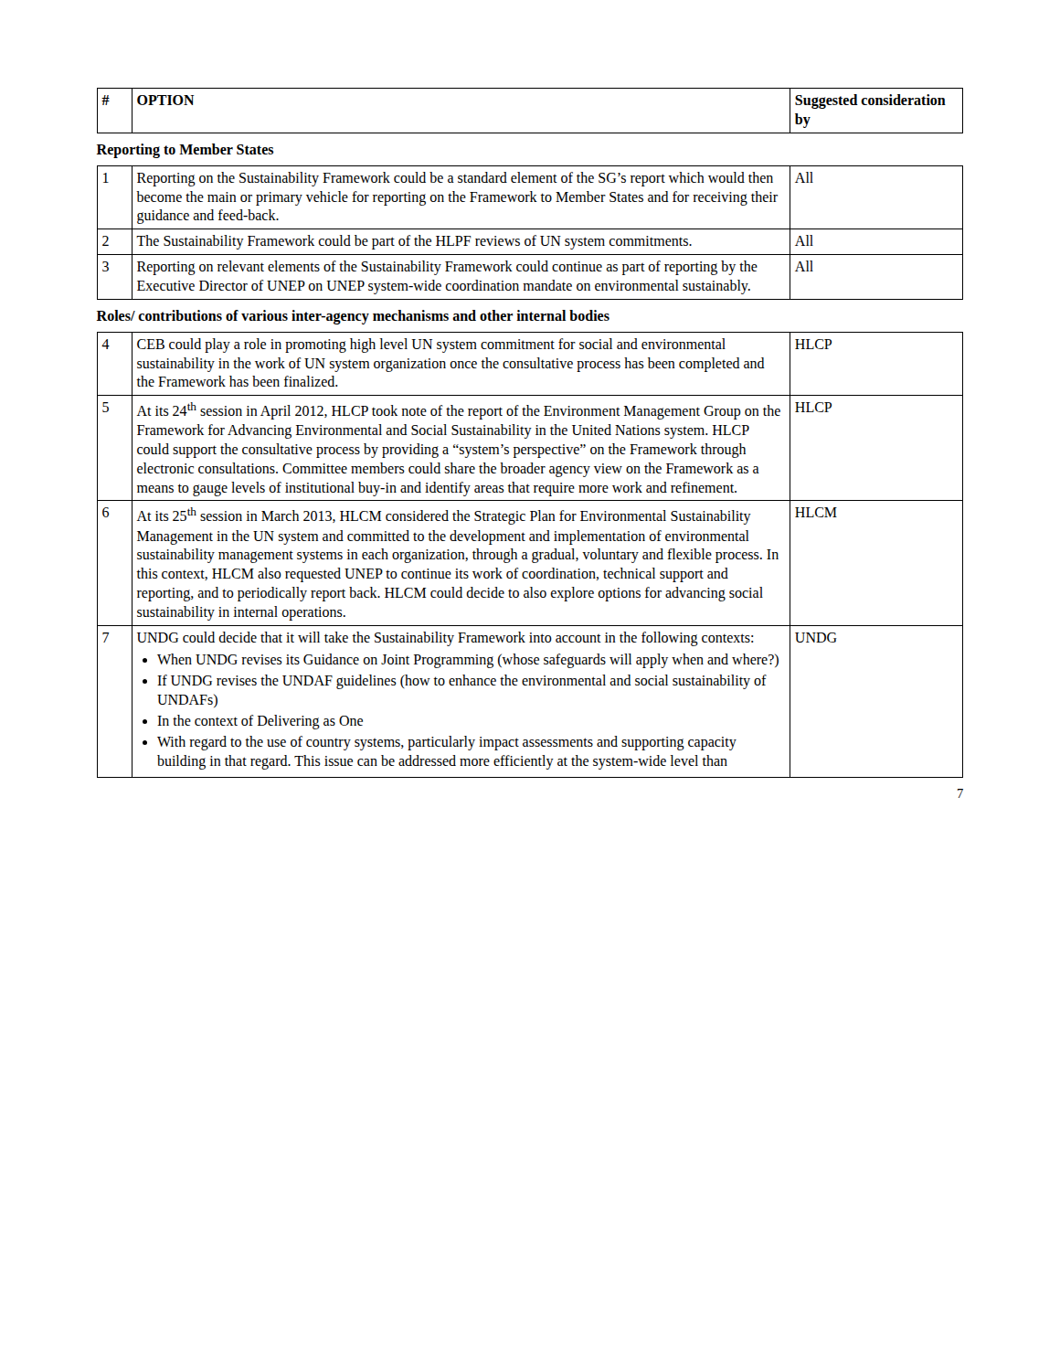| # | OPTION | Suggested consideration by |
| --- | --- | --- |
Reporting to Member States
| 1 | Reporting on the Sustainability Framework could be a standard element of the SG’s report which would then become the main or primary vehicle for reporting on the Framework to Member States and for receiving their guidance and feed-back. | All |
| 2 | The Sustainability Framework could be part of the HLPF reviews of UN system commitments. | All |
| 3 | Reporting on relevant elements of the Sustainability Framework could continue as part of reporting by the Executive Director of UNEP on UNEP system-wide coordination mandate on environmental sustainably. | All |
Roles/ contributions of various inter-agency mechanisms and other internal bodies
| 4 | CEB could play a role in promoting high level UN system commitment for social and environmental sustainability in the work of UN system organization once the consultative process has been completed and the Framework has been finalized. | HLCP |
| 5 | At its 24 th session in April 2012, HLCP took note of the report of the Environment Management Group on the Framework for Advancing Environmental and Social Sustainability in the United Nations system. HLCP could support the consultative process by providing a “system’s perspective” on the Framework through electronic consultations. Committee members could share the broader agency view on the Framework as a means to gauge levels of institutional buy-in and identify areas that require more work and refinement. | HLCP |
| 6 | At its 25 th session in March 2013, HLCM considered the Strategic Plan for Environmental Sustainability Management in the UN system and committed to the development and implementation of environmental sustainability management systems in each organization, through a gradual, voluntary and flexible process. In this context, HLCM also requested UNEP to continue its work of coordination, technical support and reporting, and to periodically report back. HLCM could decide to also explore options for advancing social sustainability in internal operations. | HLCM |
| 7 | UNDG could decide that it will take the Sustainability Framework into account in the following contexts: When UNDG revises its Guidance on Joint Programming (whose safeguards will apply when and where?) If UNDG revises the UNDAF guidelines (how to enhance the environmental and social sustainability of UNDAFs) In the context of Delivering as One With regard to the use of country systems, particularly impact assessments and supporting capacity building in that regard. This issue can be addressed more efficiently at the system-wide level than | UNDG |
7